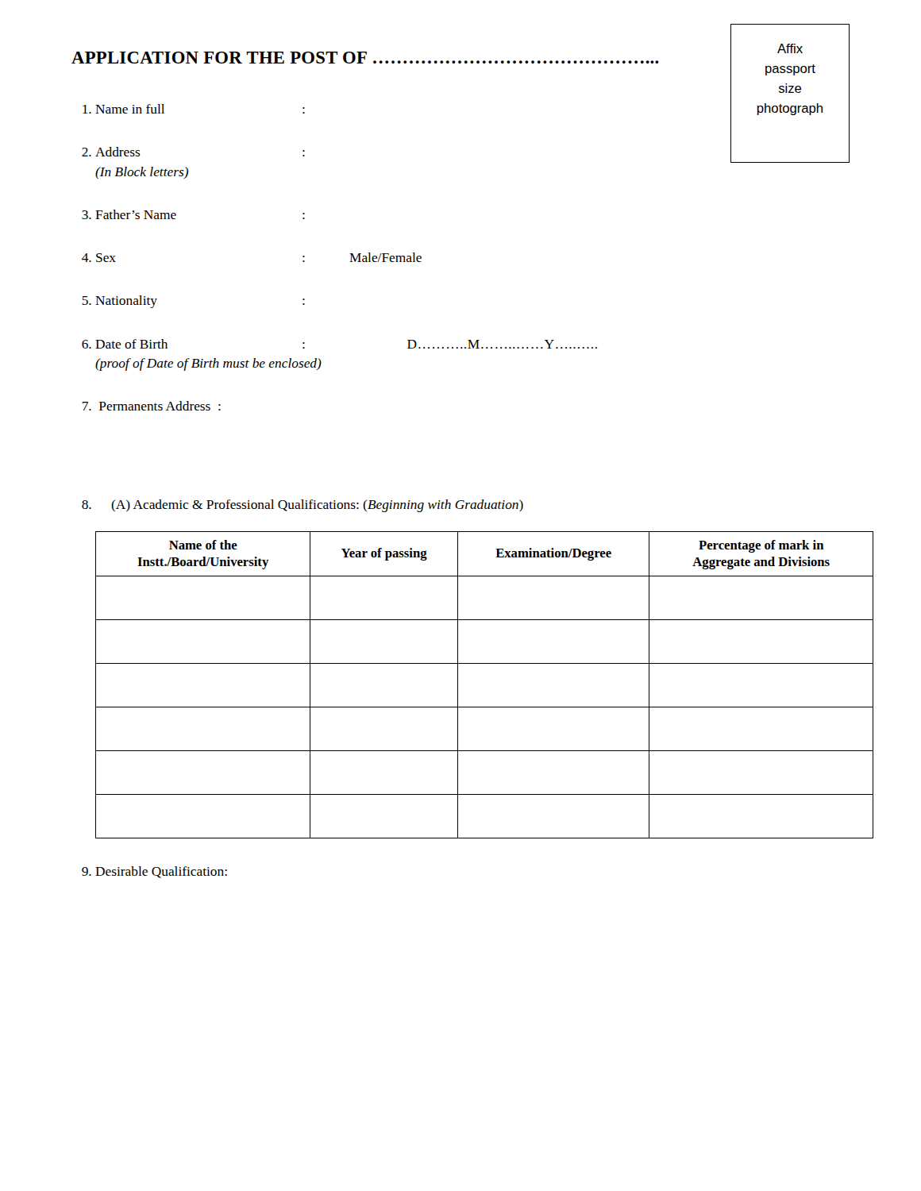Affix
passport
size
photograph
APPLICATION FOR THE POST OF ………………………………………...
Name in full:
Address(In Block letters):
Father’s Name:
Sex: Male/Female
Nationality:
Date of Birth: D………..M……..……Y…..….. (proof of Date of Birth must be enclosed)
Permanents Address :
(A) Academic & Professional Qualifications: (Beginning with Graduation)
| Name of the Instt./Board/University | Year of passing | Examination/Degree | Percentage of mark in Aggregate and Divisions |
| --- | --- | --- | --- |
Desirable Qualification: